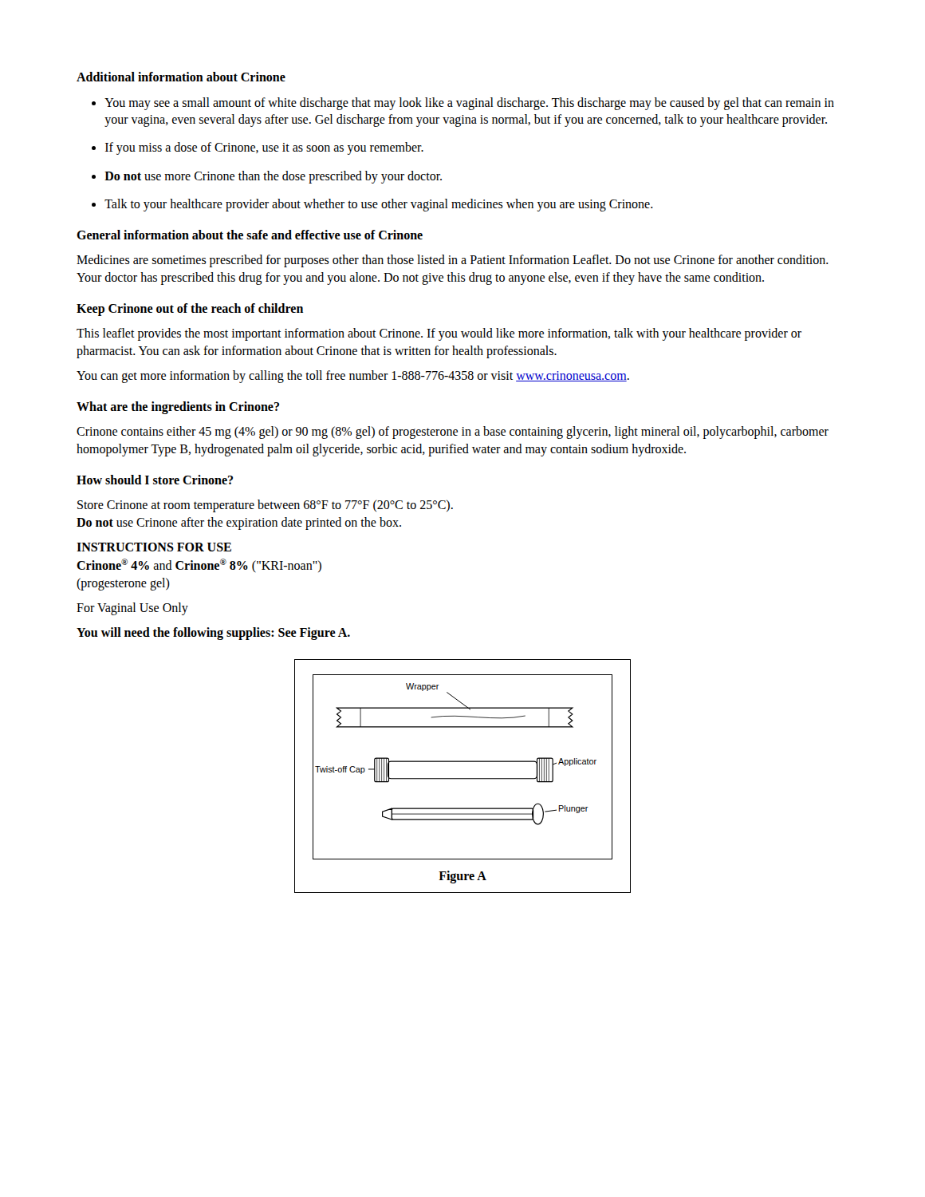Additional information about Crinone
You may see a small amount of white discharge that may look like a vaginal discharge. This discharge may be caused by gel that can remain in your vagina, even several days after use. Gel discharge from your vagina is normal, but if you are concerned, talk to your healthcare provider.
If you miss a dose of Crinone, use it as soon as you remember.
Do not use more Crinone than the dose prescribed by your doctor.
Talk to your healthcare provider about whether to use other vaginal medicines when you are using Crinone.
General information about the safe and effective use of Crinone
Medicines are sometimes prescribed for purposes other than those listed in a Patient Information Leaflet. Do not use Crinone for another condition. Your doctor has prescribed this drug for you and you alone. Do not give this drug to anyone else, even if they have the same condition.
Keep Crinone out of the reach of children
This leaflet provides the most important information about Crinone. If you would like more information, talk with your healthcare provider or pharmacist. You can ask for information about Crinone that is written for health professionals.
You can get more information by calling the toll free number 1-888-776-4358 or visit www.crinoneusa.com.
What are the ingredients in Crinone?
Crinone contains either 45 mg (4% gel) or 90 mg (8% gel) of progesterone in a base containing glycerin, light mineral oil, polycarbophil, carbomer homopolymer Type B, hydrogenated palm oil glyceride, sorbic acid, purified water and may contain sodium hydroxide.
How should I store Crinone?
Store Crinone at room temperature between 68°F to 77°F (20°C to 25°C).
Do not use Crinone after the expiration date printed on the box.
INSTRUCTIONS FOR USE
Crinone® 4% and Crinone® 8% ("KRI-noan")
(progesterone gel)
For Vaginal Use Only
You will need the following supplies: See Figure A.
Wrapper Twist-off Cap Applicator Plunger
Figure A